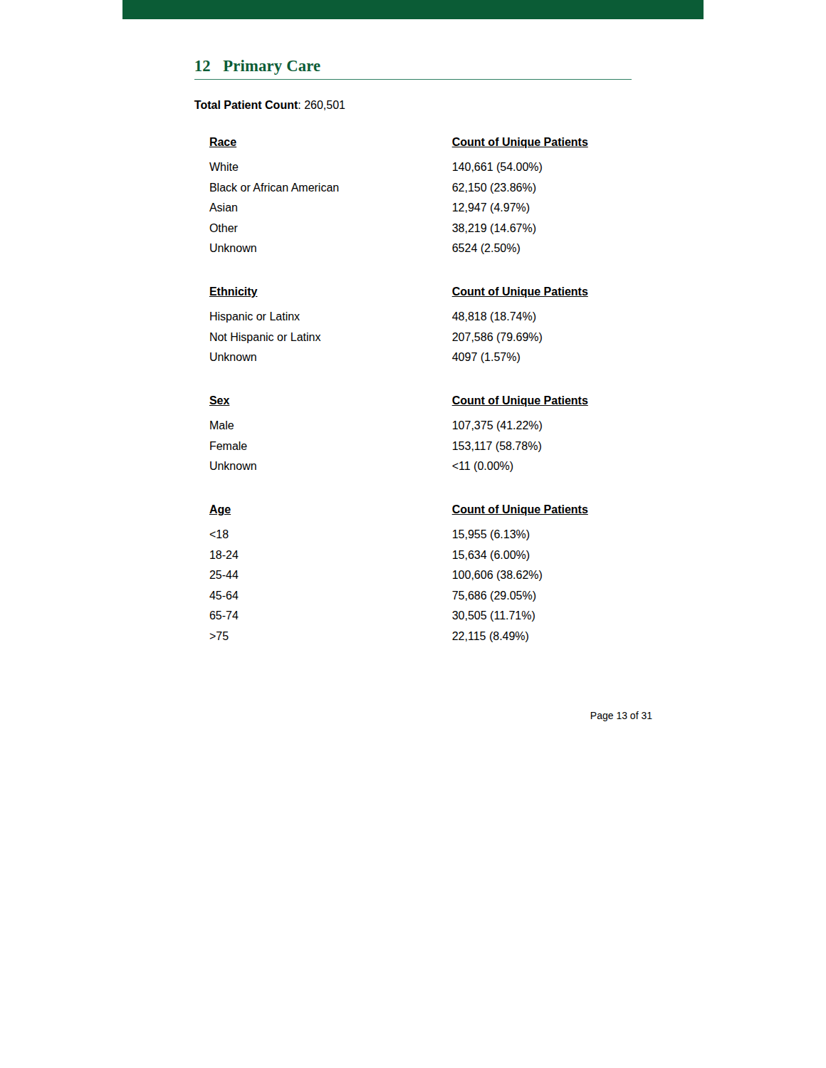12 Primary Care
Total Patient Count: 260,501
| Race | Count of Unique Patients |
| --- | --- |
| White | 140,661 (54.00%) |
| Black or African American | 62,150 (23.86%) |
| Asian | 12,947 (4.97%) |
| Other | 38,219 (14.67%) |
| Unknown | 6524 (2.50%) |
| Ethnicity | Count of Unique Patients |
| --- | --- |
| Hispanic or Latinx | 48,818 (18.74%) |
| Not Hispanic or Latinx | 207,586 (79.69%) |
| Unknown | 4097 (1.57%) |
| Sex | Count of Unique Patients |
| --- | --- |
| Male | 107,375 (41.22%) |
| Female | 153,117 (58.78%) |
| Unknown | <11 (0.00%) |
| Age | Count of Unique Patients |
| --- | --- |
| <18 | 15,955 (6.13%) |
| 18-24 | 15,634 (6.00%) |
| 25-44 | 100,606 (38.62%) |
| 45-64 | 75,686 (29.05%) |
| 65-74 | 30,505 (11.71%) |
| >75 | 22,115 (8.49%) |
Page 13 of 31